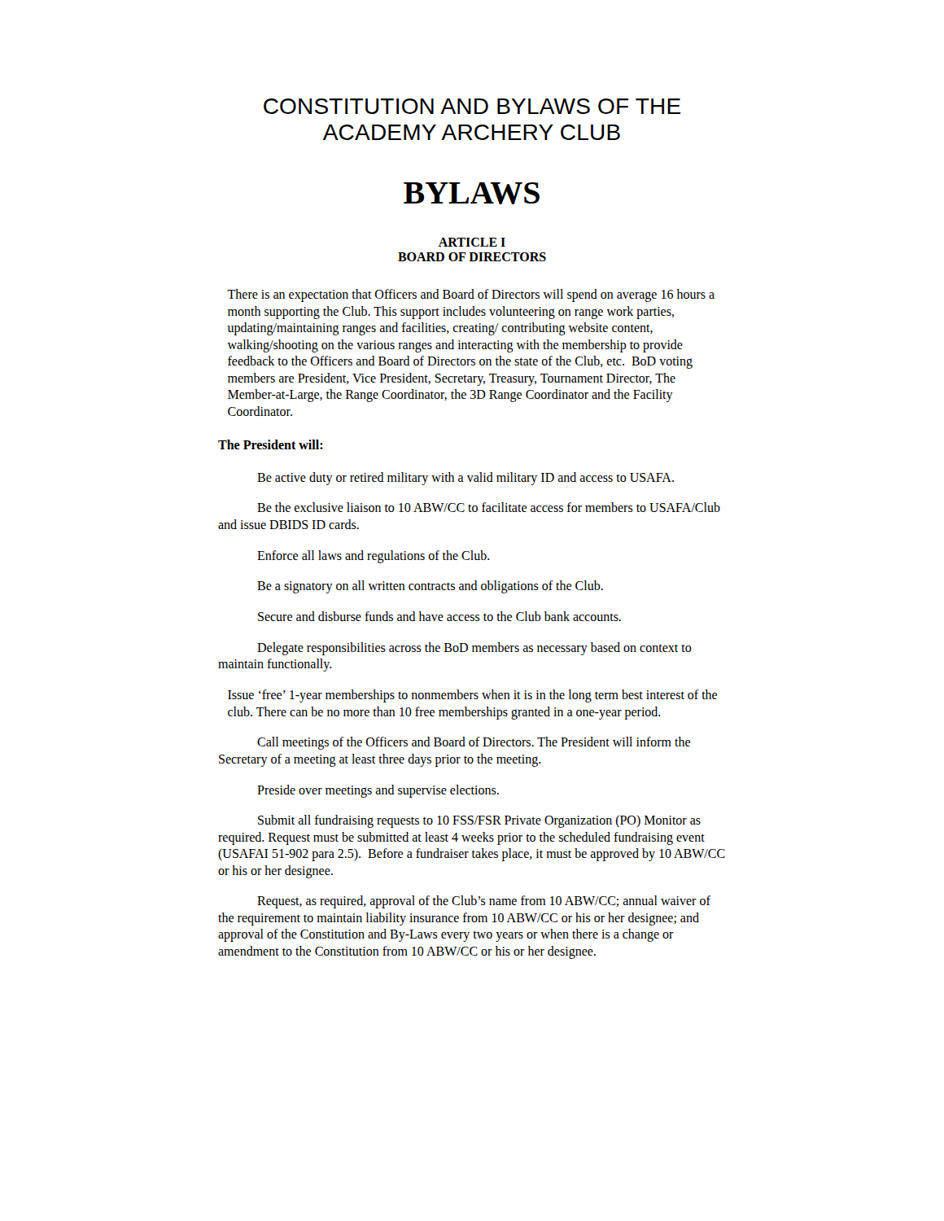CONSTITUTION AND BYLAWS OF THE ACADEMY ARCHERY CLUB
BYLAWS
ARTICLE I
BOARD OF DIRECTORS
There is an expectation that Officers and Board of Directors will spend on average 16 hours a month supporting the Club. This support includes volunteering on range work parties, updating/maintaining ranges and facilities, creating/ contributing website content, walking/shooting on the various ranges and interacting with the membership to provide feedback to the Officers and Board of Directors on the state of the Club, etc. BoD voting members are President, Vice President, Secretary, Treasury, Tournament Director, The Member-at-Large, the Range Coordinator, the 3D Range Coordinator and the Facility Coordinator.
The President will:
Be active duty or retired military with a valid military ID and access to USAFA.
Be the exclusive liaison to 10 ABW/CC to facilitate access for members to USAFA/Club and issue DBIDS ID cards.
Enforce all laws and regulations of the Club.
Be a signatory on all written contracts and obligations of the Club.
Secure and disburse funds and have access to the Club bank accounts.
Delegate responsibilities across the BoD members as necessary based on context to maintain functionally.
Issue ‘free’ 1-year memberships to nonmembers when it is in the long term best interest of the club. There can be no more than 10 free memberships granted in a one-year period.
Call meetings of the Officers and Board of Directors. The President will inform the Secretary of a meeting at least three days prior to the meeting.
Preside over meetings and supervise elections.
Submit all fundraising requests to 10 FSS/FSR Private Organization (PO) Monitor as required. Request must be submitted at least 4 weeks prior to the scheduled fundraising event (USAFAI 51-902 para 2.5). Before a fundraiser takes place, it must be approved by 10 ABW/CC or his or her designee.
Request, as required, approval of the Club’s name from 10 ABW/CC; annual waiver of the requirement to maintain liability insurance from 10 ABW/CC or his or her designee; and approval of the Constitution and By-Laws every two years or when there is a change or amendment to the Constitution from 10 ABW/CC or his or her designee.